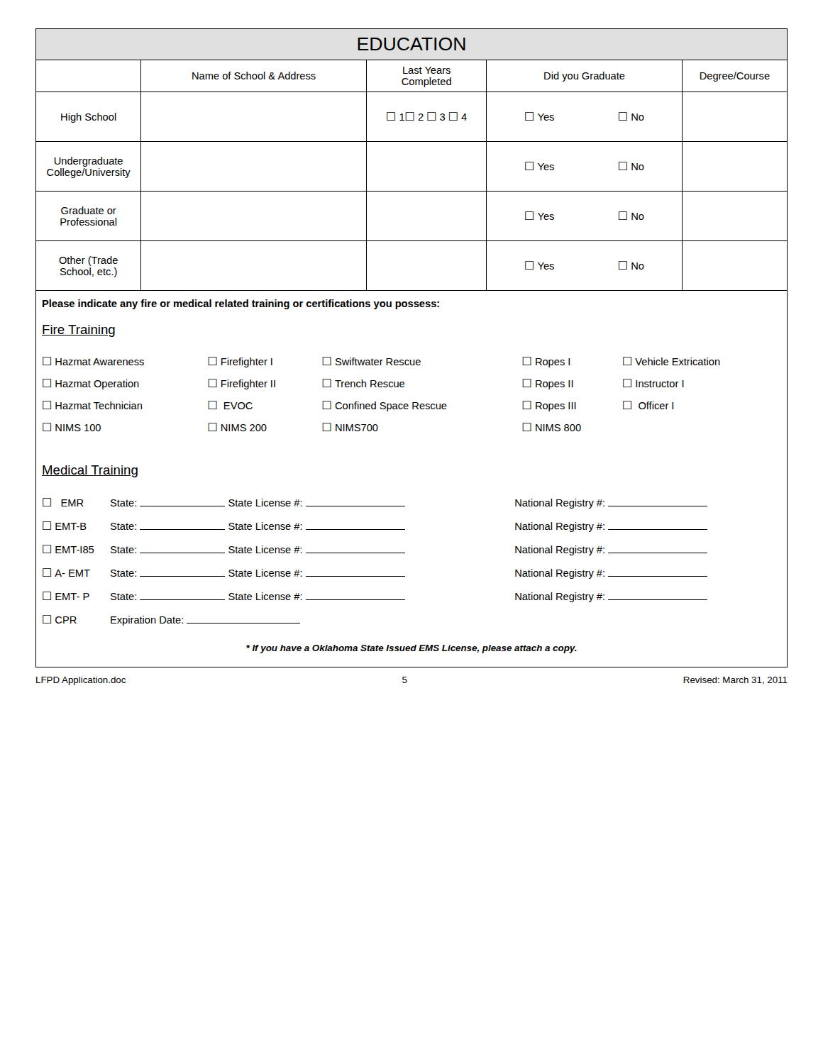| EDUCATION |
| | Name of School & Address | Last Years Completed | Did you Graduate | Degree/Course |
| High School | | ☐ 1 ☐ 2 ☐ 3 ☐ 4 | ☐ Yes ☐ No | |
| Undergraduate College/University | | | ☐ Yes ☐ No | |
| Graduate or Professional | | | ☐ Yes ☐ No | |
| Other (Trade School, etc.) | | | ☐ Yes ☐ No | |
| Please indicate any fire or medical related training or certifications you possess: Fire Training / ☐ Hazmat Awareness / ☐ Firefighter I / ☐ Swiftwater Rescue / ☐ Ropes I / ☐ Vehicle Extrication / / ☐ Hazmat Operation / ☐ Firefighter II / ☐ Trench Rescue / ☐ Ropes II / ☐ Instructor I / / ☐ Hazmat Technician / ☐ EVOC / ☐ Confined Space Rescue / ☐ Ropes III / ☐ Officer I / / ☐ NIMS 100 / ☐ NIMS 200 / ☐ NIMS700 / ☐ NIMS 800 / / Medical Training / ☐ EMR / State: State License #: / National Registry #: / / ☐ EMT-B / State: State License #: / National Registry #: / / ☐ EMT-I85 / State: State License #: / National Registry #: / / ☐ A- EMT / State: State License #: / National Registry #: / / ☐ EMT- P / State: State License #: / National Registry #: / / ☐ CPR / Expiration Date: / / * If you have a Oklahoma State Issued EMS License, please attach a copy. |
LFPD Application.doc 5 Revised: March 31, 2011